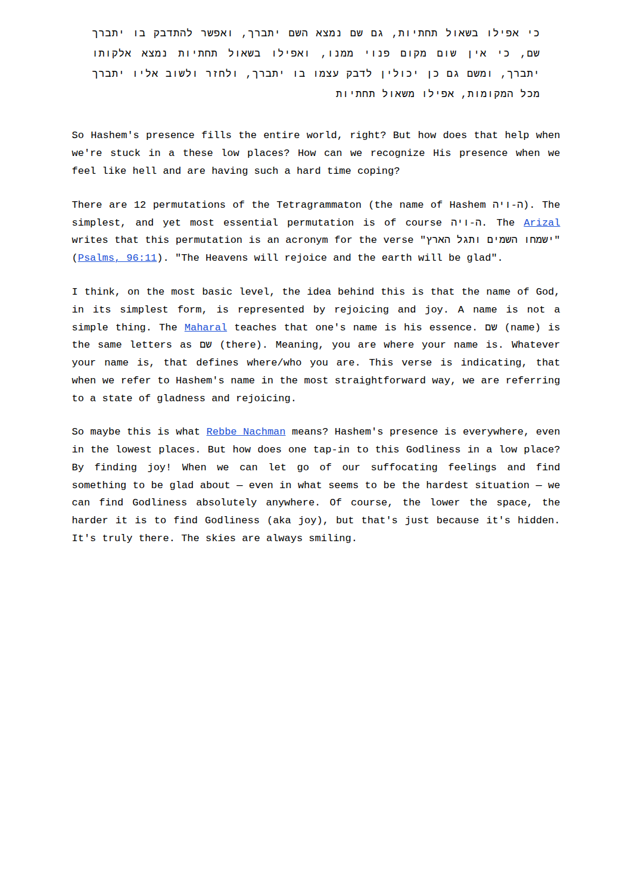כי אפילו בשאול תחתיות, גם שם נמצא השם יתברך, ואפשר להתדבק בו יתברך שם, כי אין שום מקום פנוי ממנו, ואפילו בשאול תחתיות נמצא אלקותו יתברך, ומשם גם כן יכולין לדבק עצמו בו יתברך, ולחזר ולשוב אליו יתברך מכל המקומות, אפילו משאול תחתיות
So Hashem's presence fills the entire world, right? But how does that help when we're stuck in a these low places? How can we recognize His presence when we feel like hell and are having such a hard time coping?
There are 12 permutations of the Tetragrammaton (the name of Hashem ה-ויה). The simplest, and yet most essential permutation is of course ה-ויה. The Arizal writes that this permutation is an acronym for the verse "ישמחו השמים ותגל הארץ" (Psalms, 96:11). "The Heavens will rejoice and the earth will be glad".
I think, on the most basic level, the idea behind this is that the name of God, in its simplest form, is represented by rejoicing and joy. A name is not a simple thing. The Maharal teaches that one's name is his essence. שם (name) is the same letters as שם (there). Meaning, you are where your name is. Whatever your name is, that defines where/who you are. This verse is indicating, that when we refer to Hashem's name in the most straightforward way, we are referring to a state of gladness and rejoicing.
So maybe this is what Rebbe Nachman means? Hashem's presence is everywhere, even in the lowest places. But how does one tap-in to this Godliness in a low place? By finding joy! When we can let go of our suffocating feelings and find something to be glad about — even in what seems to be the hardest situation — we can find Godliness absolutely anywhere. Of course, the lower the space, the harder it is to find Godliness (aka joy), but that's just because it's hidden. It's truly there. The skies are always smiling.